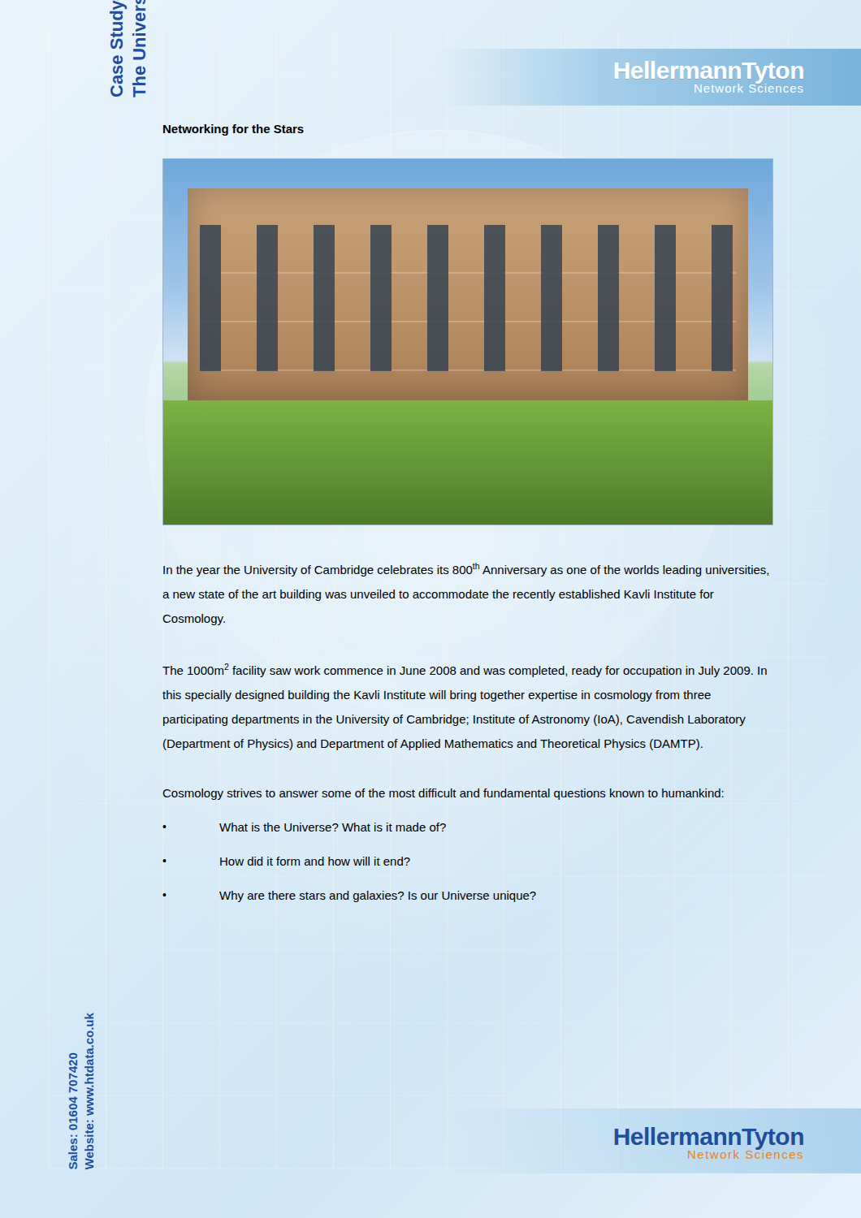HellermannTyton
Network Sciences
Case Study—The Kavli Institute,
The University of Cambridge
Sales: 01604 707420
Website: www.htdata.co.uk
Networking for the Stars
In the year the University of Cambridge celebrates its 800th Anniversary as one of the worlds leading universities, a new state of the art building was unveiled to accommodate the recently established Kavli Institute for Cosmology.
The 1000m2 facility saw work commence in June 2008 and was completed, ready for occupation in July 2009. In this specially designed building the Kavli Institute will bring together expertise in cosmology from three participating departments in the University of Cambridge; Institute of Astronomy (IoA), Cavendish Laboratory (Department of Physics) and Department of Applied Mathematics and Theoretical Physics (DAMTP).
Cosmology strives to answer some of the most difficult and fundamental questions known to humankind:
What is the Universe? What is it made of?
How did it form and how will it end?
Why are there stars and galaxies? Is our Universe unique?
HellermannTyton
Network Sciences